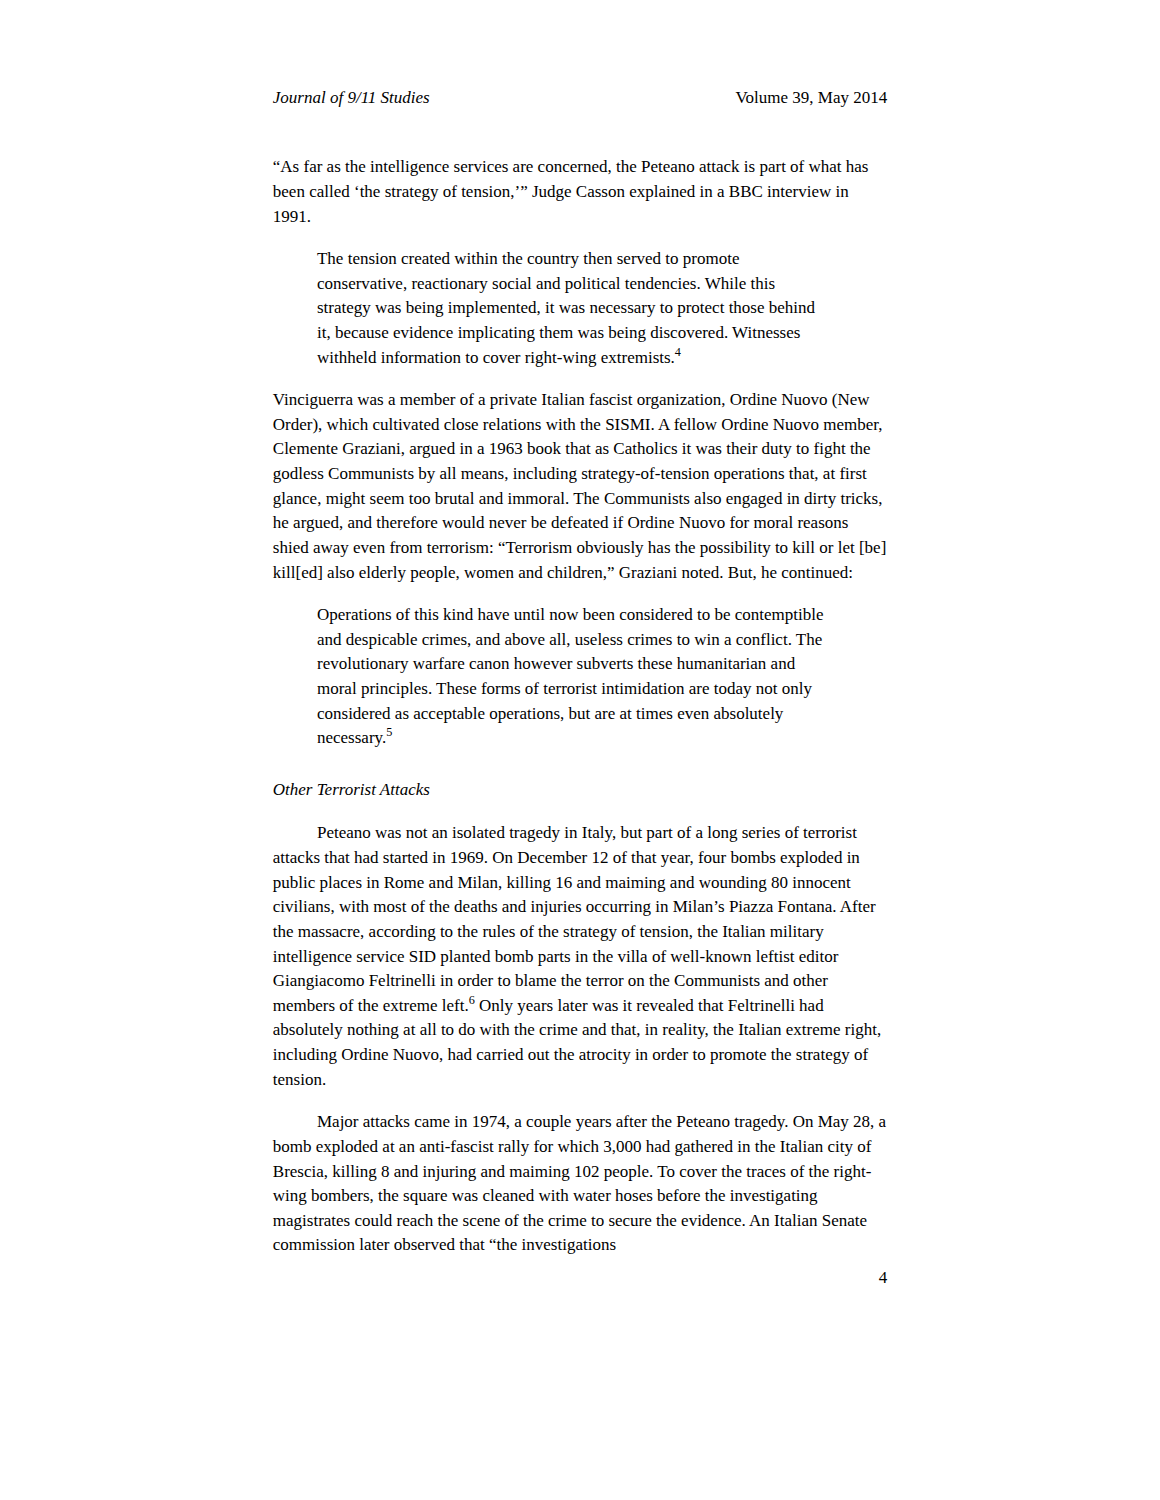Journal of 9/11 Studies Volume 39, May 2014
“As far as the intelligence services are concerned, the Peteano attack is part of what has been called ‘the strategy of tension,’” Judge Casson explained in a BBC interview in 1991.
The tension created within the country then served to promote conservative, reactionary social and political tendencies. While this strategy was being implemented, it was necessary to protect those behind it, because evidence implicating them was being discovered. Witnesses withheld information to cover right-wing extremists.4
Vinciguerra was a member of a private Italian fascist organization, Ordine Nuovo (New Order), which cultivated close relations with the SISMI. A fellow Ordine Nuovo member, Clemente Graziani, argued in a 1963 book that as Catholics it was their duty to fight the godless Communists by all means, including strategy-of-tension operations that, at first glance, might seem too brutal and immoral. The Communists also engaged in dirty tricks, he argued, and therefore would never be defeated if Ordine Nuovo for moral reasons shied away even from terrorism: “Terrorism obviously has the possibility to kill or let [be] kill[ed] also elderly people, women and children,” Graziani noted. But, he continued:
Operations of this kind have until now been considered to be contemptible and despicable crimes, and above all, useless crimes to win a conflict. The revolutionary warfare canon however subverts these humanitarian and moral principles. These forms of terrorist intimidation are today not only considered as acceptable operations, but are at times even absolutely necessary.5
Other Terrorist Attacks
Peteano was not an isolated tragedy in Italy, but part of a long series of terrorist attacks that had started in 1969. On December 12 of that year, four bombs exploded in public places in Rome and Milan, killing 16 and maiming and wounding 80 innocent civilians, with most of the deaths and injuries occurring in Milan’s Piazza Fontana. After the massacre, according to the rules of the strategy of tension, the Italian military intelligence service SID planted bomb parts in the villa of well-known leftist editor Giangiacomo Feltrinelli in order to blame the terror on the Communists and other members of the extreme left.6 Only years later was it revealed that Feltrinelli had absolutely nothing at all to do with the crime and that, in reality, the Italian extreme right, including Ordine Nuovo, had carried out the atrocity in order to promote the strategy of tension.
Major attacks came in 1974, a couple years after the Peteano tragedy. On May 28, a bomb exploded at an anti-fascist rally for which 3,000 had gathered in the Italian city of Brescia, killing 8 and injuring and maiming 102 people. To cover the traces of the right- wing bombers, the square was cleaned with water hoses before the investigating magistrates could reach the scene of the crime to secure the evidence. An Italian Senate commission later observed that “the investigations
4